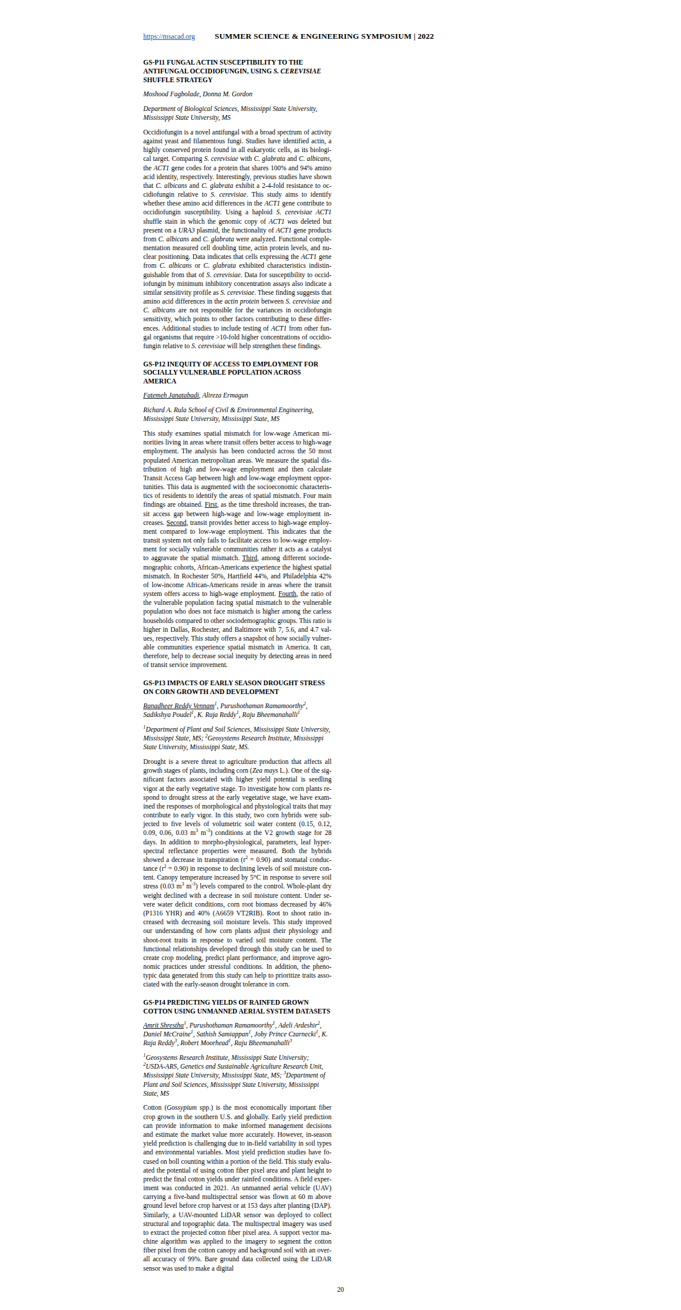https://msacad.org SUMMER SCIENCE & ENGINEERING SYMPOSIUM | 2022
GS-P11 FUNGAL ACTIN SUSCEPTIBILITY TO THE ANTIFUNGAL OCCIDIOFUNGIN, USING S. CEREVISIAE SHUFFLE STRATEGY
Moshood Fagbolade, Donna M. Gordon
Department of Biological Sciences, Mississippi State University, Mississippi State University, MS
Occidiofungin is a novel antifungal with a broad spectrum of activity against yeast and filamentous fungi. Studies have identified actin, a highly conserved protein found in all eukaryotic cells, as its biological target. Comparing S. cerevisiae with C. glabrata and C. albicans, the ACT1 gene codes for a protein that shares 100% and 94% amino acid identity, respectively. Interestingly, previous studies have shown that C. albicans and C. glabrata exhibit a 2-4-fold resistance to occidiofungin relative to S. cerevisiae. This study aims to identify whether these amino acid differences in the ACT1 gene contribute to occidiofungin susceptibility. Using a haploid S. cerevisiae ACT1 shuffle stain in which the genomic copy of ACT1 was deleted but present on a URA3 plasmid, the functionality of ACT1 gene products from C. albicans and C. glabrata were analyzed. Functional complementation measured cell doubling time, actin protein levels, and nuclear positioning. Data indicates that cells expressing the ACT1 gene from C. albicans or C. glabrata exhibited characteristics indistinguishable from that of S. cerevisiae. Data for susceptibility to occidiofungin by minimum inhibitory concentration assays also indicate a similar sensitivity profile as S. cerevisiae. These finding suggests that amino acid differences in the actin protein between S. cerevisiae and C. albicans are not responsible for the variances in occidiofungin sensitivity, which points to other factors contributing to these differences. Additional studies to include testing of ACT1 from other fungal organisms that require >10-fold higher concentrations of occidiofungin relative to S. cerevisiae will help strengthen these findings.
GS-P12 INEQUITY OF ACCESS TO EMPLOYMENT FOR SOCIALLY VULNERABLE POPULATION ACROSS AMERICA
Fatemeh Janatabadi, Alireza Ermagun
Richard A. Rula School of Civil & Environmental Engineering, Mississippi State University, Mississippi State, MS
This study examines spatial mismatch for low-wage American minorities living in areas where transit offers better access to high-wage employment. The analysis has been conducted across the 50 most populated American metropolitan areas. We measure the spatial distribution of high and low-wage employment and then calculate Transit Access Gap between high and low-wage employment opportunities. This data is augmented with the socioeconomic characteristics of residents to identify the areas of spatial mismatch. Four main findings are obtained. First, as the time threshold increases, the transit access gap between high-wage and low-wage employment increases. Second, transit provides better access to high-wage employment compared to low-wage employment. This indicates that the transit system not only fails to facilitate access to low-wage employment for socially vulnerable communities rather it acts as a catalyst to aggravate the spatial mismatch. Third, among different sociodemographic cohorts, African-Americans experience the highest spatial mismatch. In Rochester 50%, Hartfield 44%, and Philadelphia 42% of low-income African-Americans reside in areas where the transit system offers access to high-wage employment. Fourth, the ratio of the vulnerable population facing spatial mismatch to the vulnerable population who does not face mismatch is higher among the carless households compared to other sociodemographic groups. This ratio is higher in Dallas, Rochester, and Baltimore with 7, 5.6, and 4.7 values, respectively. This study offers a snapshot of how socially vulnerable communities experience spatial mismatch in America. It can, therefore, help to decrease social inequity by detecting areas in need of transit service improvement.
GS-P13 IMPACTS OF EARLY SEASON DROUGHT STRESS ON CORN GROWTH AND DEVELOPMENT
Ranadheer Reddy Vennam1, Purushothaman Ramamoorthy2, Sadikshya Poudel1, K. Raja Reddy1, Raju Bheemanahalli1
1Department of Plant and Soil Sciences, Mississippi State University, Mississippi State, MS; 2Geosystems Research Institute, Mississippi State University, Mississippi State, MS.
Drought is a severe threat to agriculture production that affects all growth stages of plants, including corn (Zea mays L.). One of the significant factors associated with higher yield potential is seedling vigor at the early vegetative stage. To investigate how corn plants respond to drought stress at the early vegetative stage, we have examined the responses of morphological and physiological traits that may contribute to early vigor. In this study, two corn hybrids were subjected to five levels of volumetric soil water content (0.15, 0.12, 0.09, 0.06, 0.03 m3 m-3) conditions at the V2 growth stage for 28 days. In addition to morpho-physiological, parameters, leaf hyperspectral reflectance properties were measured. Both the hybrids showed a decrease in transpiration (r2 = 0.90) and stomatal conductance (r2 = 0.90) in response to declining levels of soil moisture content. Canopy temperature increased by 5°C in response to severe soil stress (0.03 m3 m-3) levels compared to the control. Whole-plant dry weight declined with a decrease in soil moisture content. Under severe water deficit conditions, corn root biomass decreased by 46% (P1316 YHR) and 40% (A6659 VT2RIB). Root to shoot ratio increased with decreasing soil moisture levels. This study improved our understanding of how corn plants adjust their physiology and shoot-root traits in response to varied soil moisture content. The functional relationships developed through this study can be used to create crop modeling, predict plant performance, and improve agronomic practices under stressful conditions. In addition, the phenotypic data generated from this study can help to prioritize traits associated with the early-season drought tolerance in corn.
GS-P14 PREDICTING YIELDS OF RAINFED GROWN COTTON USING UNMANNED AERIAL SYSTEM DATASETS
Amrit Shrestha1, Purushothaman Ramamoorthy1, Adeli Ardeshir2, Daniel McCraine1, Sathish Samiappan1, Joby Prince Czarnecki1, K. Raja Reddy3, Robert Moorhead1, Raju Bheemanahalli3
1Geosystems Research Institute, Mississippi State University; 2USDA-ARS, Genetics and Sustainable Agriculture Research Unit, Mississippi State University, Mississippi State, MS; 3Department of Plant and Soil Sciences, Mississippi State University, Mississippi State, MS
Cotton (Gossypium spp.) is the most economically important fiber crop grown in the southern U.S. and globally. Early yield prediction can provide information to make informed management decisions and estimate the market value more accurately. However, in-season yield prediction is challenging due to in-field variability in soil types and environmental variables. Most yield prediction studies have focused on boll counting within a portion of the field. This study evaluated the potential of using cotton fiber pixel area and plant height to predict the final cotton yields under rainfed conditions. A field experiment was conducted in 2021. An unmanned aerial vehicle (UAV) carrying a five-band multispectral sensor was flown at 60 m above ground level before crop harvest or at 153 days after planting (DAP). Similarly, a UAV-mounted LiDAR sensor was deployed to collect structural and topographic data. The multispectral imagery was used to extract the projected cotton fiber pixel area. A support vector machine algorithm was applied to the imagery to segment the cotton fiber pixel from the cotton canopy and background soil with an overall accuracy of 99%. Bare ground data collected using the LiDAR sensor was used to make a digital
20